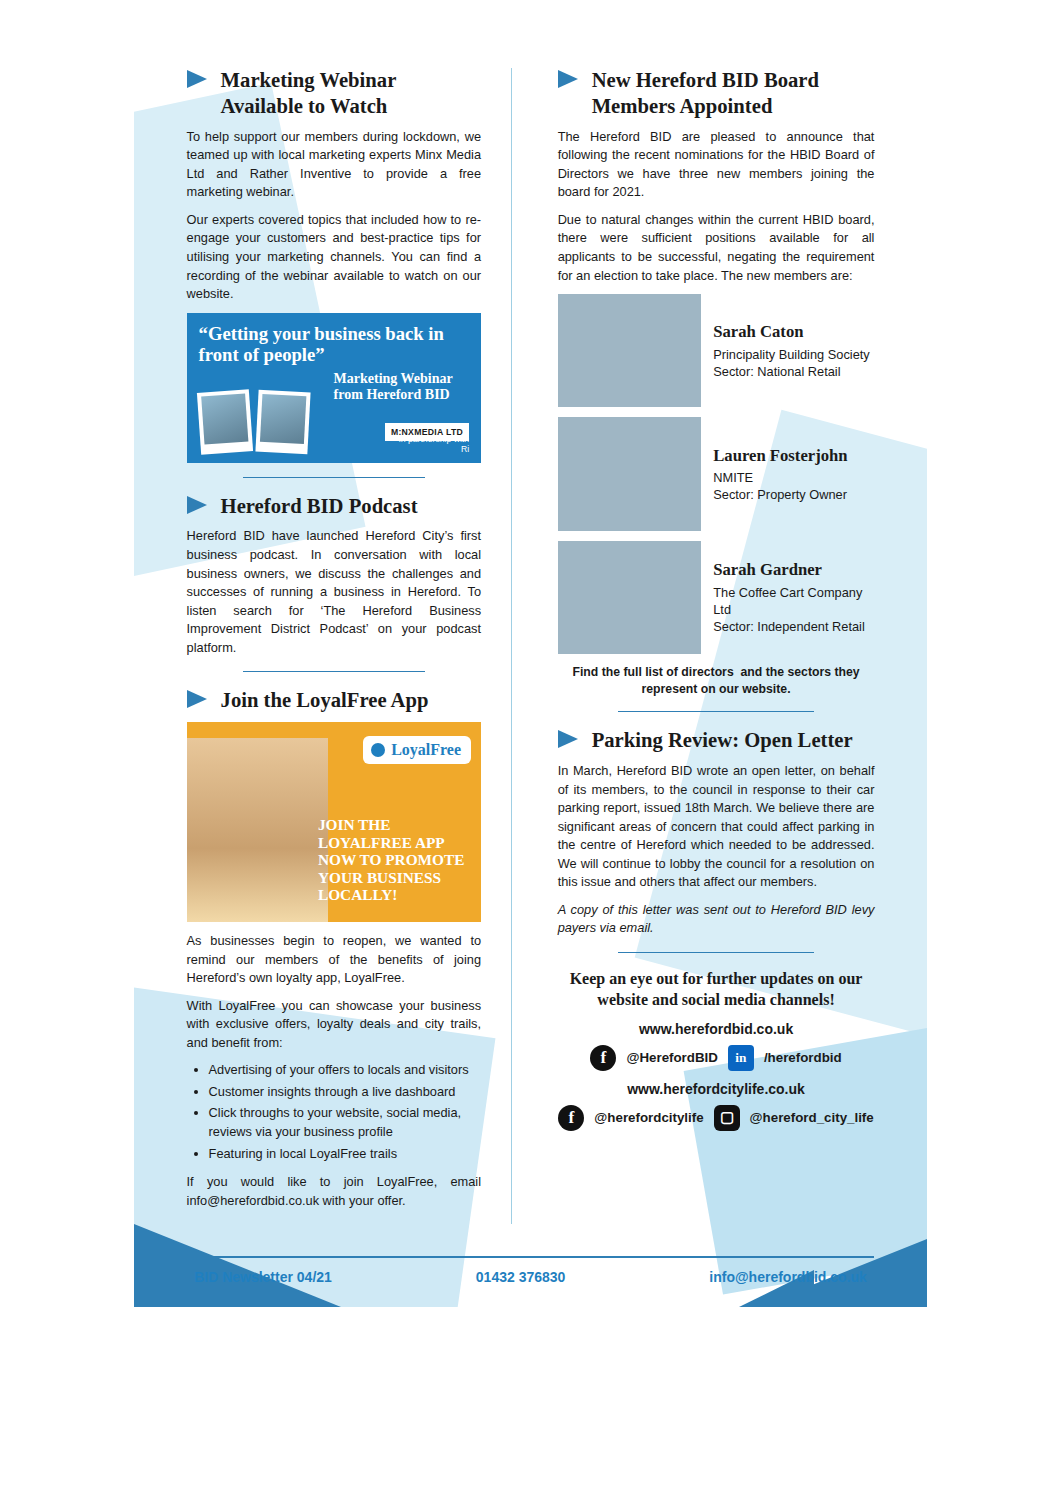Marketing Webinar Available to Watch
To help support our members during lockdown, we teamed up with local marketing experts Minx Media Ltd and Rather Inventive to provide a free marketing webinar.
Our experts covered topics that included how to re-engage your customers and best-practice tips for utilising your marketing channels. You can find a recording of the webinar available to watch on our website.
“Getting your business back in front of people”
Marketing Webinar
from Hereford BID
M:NXMEDIA LTD
in partnership with
Ri
Hereford BID Podcast
Hereford BID have launched Hereford City’s first business podcast. In conversation with local business owners, we discuss the challenges and successes of running a business in Hereford. To listen search for ‘The Hereford Business Improvement District Podcast’ on your podcast platform.
Join the LoyalFree App
LoyalFree
JOIN THE
LOYALFREE APP
NOW TO PROMOTE
YOUR BUSINESS
LOCALLY!
As businesses begin to reopen, we wanted to remind our members of the benefits of joing Hereford’s own loyalty app, LoyalFree.
With LoyalFree you can showcase your business with exclusive offers, loyalty deals and city trails, and benefit from:
Advertising of your offers to locals and visitors
Customer insights through a live dashboard
Click throughs to your website, social media, reviews via your business profile
Featuring in local LoyalFree trails
If you would like to join LoyalFree, email info@herefordbid.co.uk with your offer.
New Hereford BID Board Members Appointed
The Hereford BID are pleased to announce that following the recent nominations for the HBID Board of Directors we have three new members joining the board for 2021.
Due to natural changes within the current HBID board, there were sufficient positions available for all applicants to be successful, negating the requirement for an election to take place. The new members are:
Sarah Caton
Principality Building Society
Sector: National Retail
Lauren Fosterjohn
NMITE
Sector: Property Owner
Sarah Gardner
The Coffee Cart Company Ltd
Sector: Independent Retail
Find the full list of directors and the sectors they represent on our website.
Parking Review: Open Letter
In March, Hereford BID wrote an open letter, on behalf of its members, to the council in response to their car parking report, issued 18th March. We believe there are significant areas of concern that could affect parking in the centre of Hereford which needed to be addressed. We will continue to lobby the council for a resolution on this issue and others that affect our members.
A copy of this letter was sent out to Hereford BID levy payers via email.
Keep an eye out for further updates on our website and social media channels!
www.herefordbid.co.uk
f @HerefordBID in /herefordbid
www.herefordcitylife.co.uk
f @herefordcitylife ▢ @hereford_city_life
BID Newsletter 04/21
01432 376830
info@herefordbid.co.uk